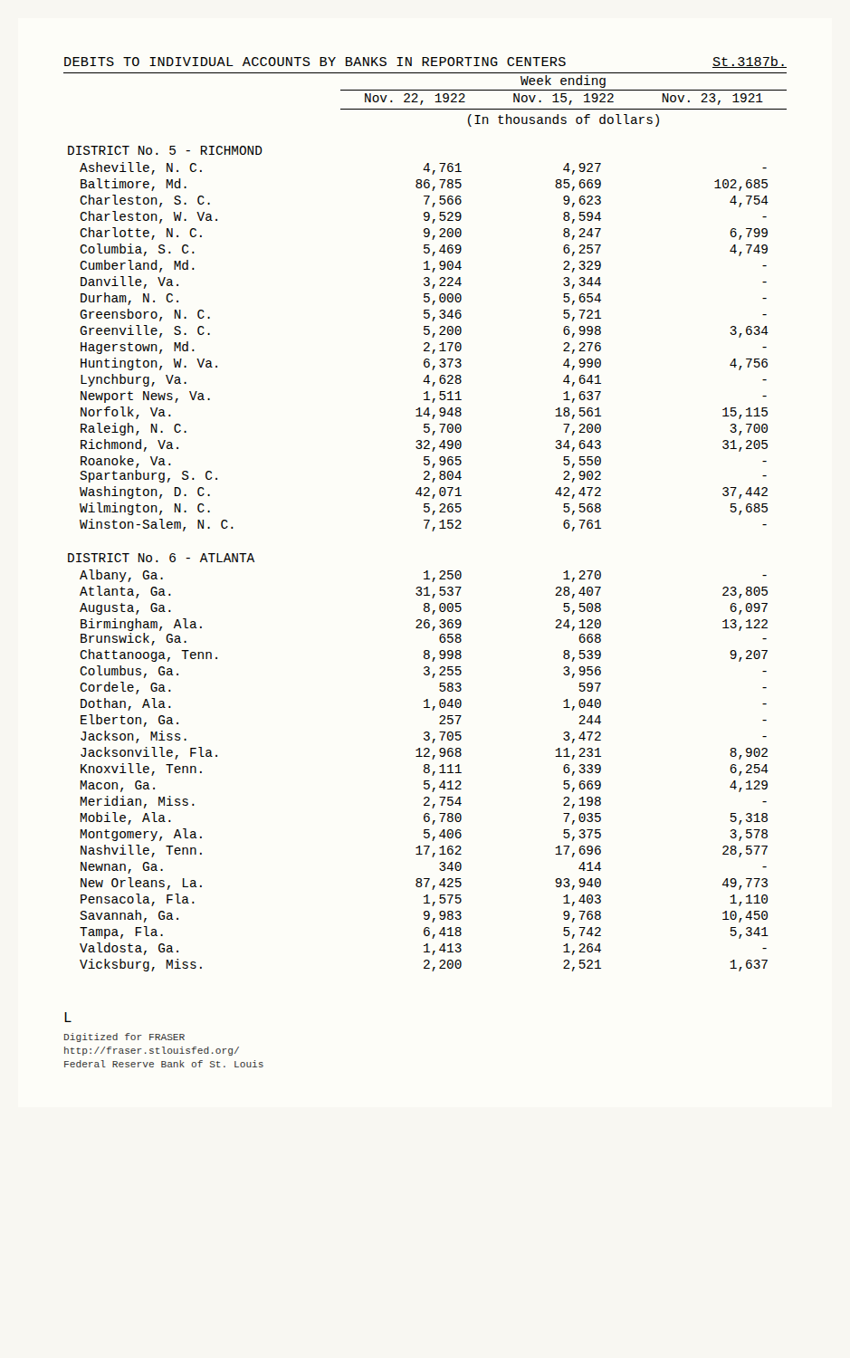DEBITS TO INDIVIDUAL ACCOUNTS BY BANKS IN REPORTING CENTERS
St.3187b.
| | Week ending |
| | Nov. 22, 1922 | Nov. 15, 1922 | Nov. 23, 1921 |
| | (In thousands of dollars) |
| DISTRICT No. 5 - RICHMOND | | | |
| Asheville, N. C. | 4,761 | 4,927 | - |
| Baltimore, Md. | 86,785 | 85,669 | 102,685 |
| Charleston, S. C. | 7,566 | 9,623 | 4,754 |
| Charleston, W. Va. | 9,529 | 8,594 | - |
| Charlotte, N. C. | 9,200 | 8,247 | 6,799 |
| Columbia, S. C. | 5,469 | 6,257 | 4,749 |
| Cumberland, Md. | 1,904 | 2,329 | - |
| Danville, Va. | 3,224 | 3,344 | - |
| Durham, N. C. | 5,000 | 5,654 | - |
| Greensboro, N. C. | 5,346 | 5,721 | - |
| Greenville, S. C. | 5,200 | 6,998 | 3,634 |
| Hagerstown, Md. | 2,170 | 2,276 | - |
| Huntington, W. Va. | 6,373 | 4,990 | 4,756 |
| Lynchburg, Va. | 4,628 | 4,641 | - |
| Newport News, Va. | 1,511 | 1,637 | - |
| Norfolk, Va. | 14,948 | 18,561 | 15,115 |
| Raleigh, N. C. | 5,700 | 7,200 | 3,700 |
| Richmond, Va. | 32,490 | 34,643 | 31,205 |
| Roanoke, Va. Spartanburg, S. C. | 5,965 2,804 | 5,550 2,902 | - - |
| Washington, D. C. | 42,071 | 42,472 | 37,442 |
| Wilmington, N. C. | 5,265 | 5,568 | 5,685 |
| Winston-Salem, N. C. | 7,152 | 6,761 | - |
| DISTRICT No. 6 - ATLANTA | | | |
| Albany, Ga. | 1,250 | 1,270 | - |
| Atlanta, Ga. | 31,537 | 28,407 | 23,805 |
| Augusta, Ga. | 8,005 | 5,508 | 6,097 |
| Birmingham, Ala. Brunswick, Ga. | 26,369 658 | 24,120 668 | 13,122 - |
| Chattanooga, Tenn. | 8,998 | 8,539 | 9,207 |
| Columbus, Ga. | 3,255 | 3,956 | - |
| Cordele, Ga. | 583 | 597 | - |
| Dothan, Ala. | 1,040 | 1,040 | - |
| Elberton, Ga. | 257 | 244 | - |
| Jackson, Miss. | 3,705 | 3,472 | - |
| Jacksonville, Fla. | 12,968 | 11,231 | 8,902 |
| Knoxville, Tenn. | 8,111 | 6,339 | 6,254 |
| Macon, Ga. | 5,412 | 5,669 | 4,129 |
| Meridian, Miss. | 2,754 | 2,198 | - |
| Mobile, Ala. | 6,780 | 7,035 | 5,318 |
| Montgomery, Ala. | 5,406 | 5,375 | 3,578 |
| Nashville, Tenn. | 17,162 | 17,696 | 28,577 |
| Newnan, Ga. | 340 | 414 | - |
| New Orleans, La. | 87,425 | 93,940 | 49,773 |
| Pensacola, Fla. | 1,575 | 1,403 | 1,110 |
| Savannah, Ga. | 9,983 | 9,768 | 10,450 |
| Tampa, Fla. | 6,418 | 5,742 | 5,341 |
| Valdosta, Ga. | 1,413 | 1,264 | - |
| Vicksburg, Miss. | 2,200 | 2,521 | 1,637 |
L
Digitized for FRASER
http://fraser.stlouisfed.org/
Federal Reserve Bank of St. Louis